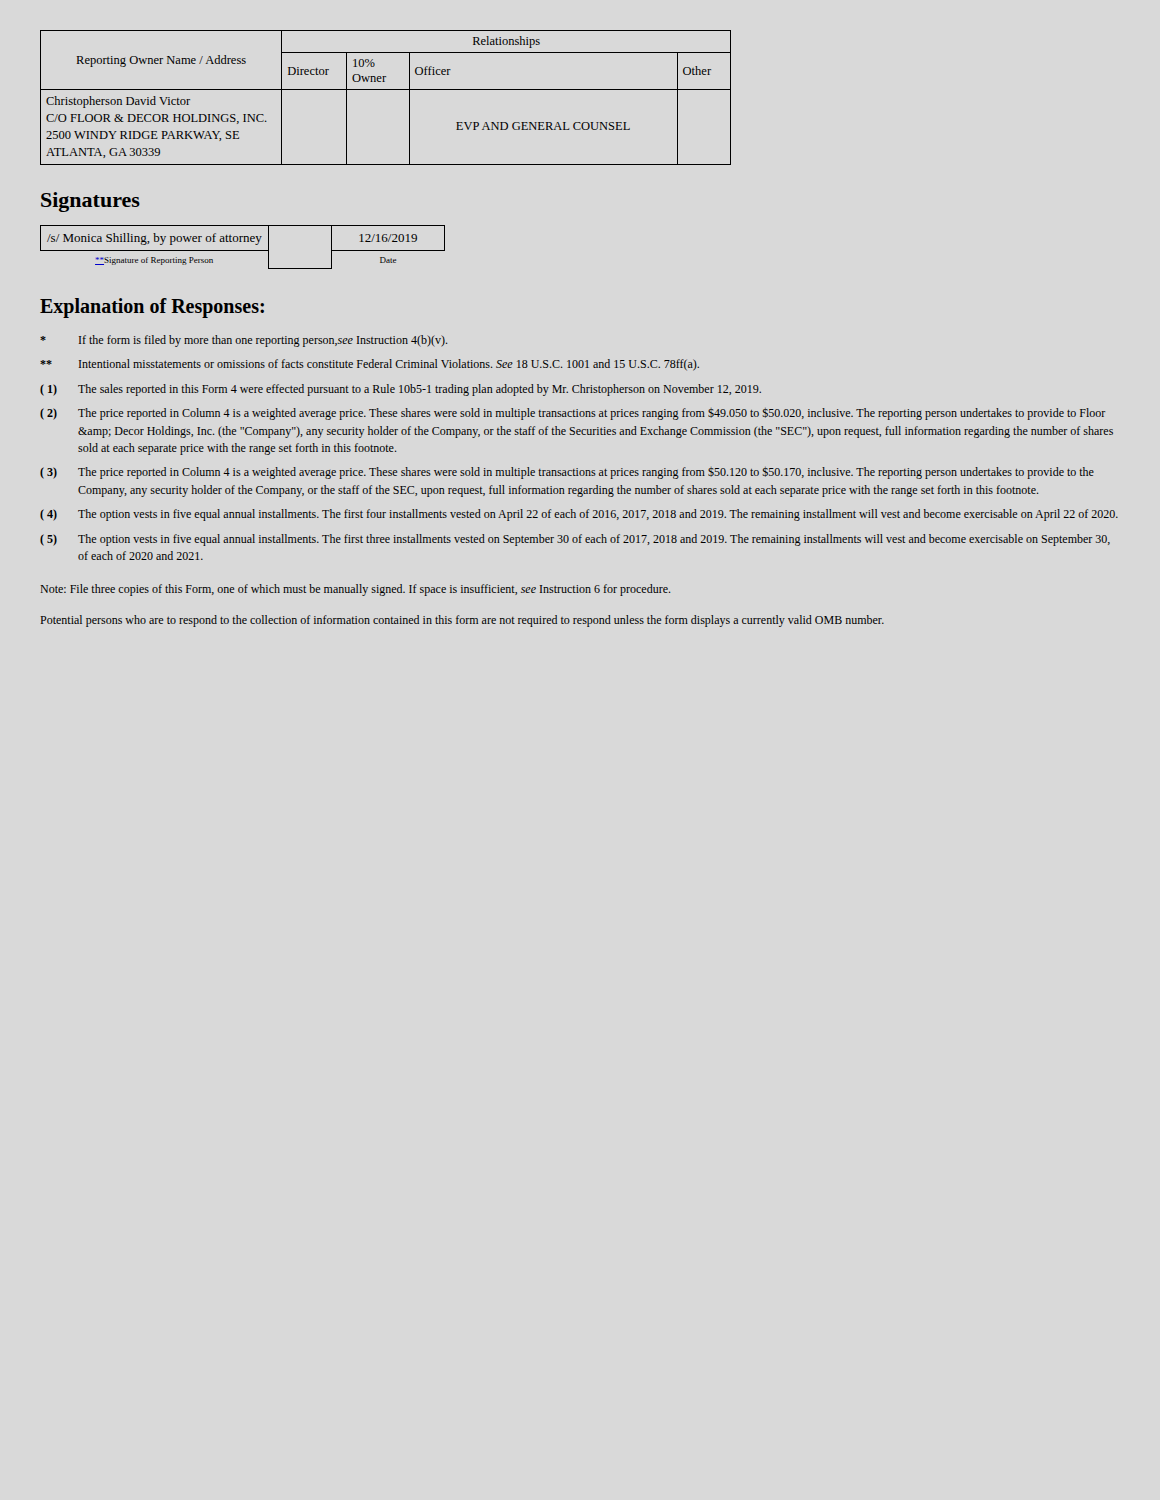| Reporting Owner Name / Address | Relationships |
| Director | 10% Owner | Officer | Other |
| Christopherson David Victor C/O FLOOR & DECOR HOLDINGS, INC. 2500 WINDY RIDGE PARKWAY, SE ATLANTA, GA 30339 | | | EVP AND GENERAL COUNSEL | |
Signatures
| /s/ Monica Shilling, by power of attorney | | 12/16/2019 |
| ** Signature of Reporting Person | Date |
Explanation of Responses:
*
If the form is filed by more than one reporting person,see Instruction 4(b)(v).
**
Intentional misstatements or omissions of facts constitute Federal Criminal Violations. See 18 U.S.C. 1001 and 15 U.S.C. 78ff(a).
( 1)
The sales reported in this Form 4 were effected pursuant to a Rule 10b5-1 trading plan adopted by Mr. Christopherson on November 12, 2019.
( 2)
The price reported in Column 4 is a weighted average price. These shares were sold in multiple transactions at prices ranging from $49.050 to $50.020, inclusive. The reporting person undertakes to provide to Floor &amp; Decor Holdings, Inc. (the "Company"), any security holder of the Company, or the staff of the Securities and Exchange Commission (the "SEC"), upon request, full information regarding the number of shares sold at each separate price with the range set forth in this footnote.
( 3)
The price reported in Column 4 is a weighted average price. These shares were sold in multiple transactions at prices ranging from $50.120 to $50.170, inclusive. The reporting person undertakes to provide to the Company, any security holder of the Company, or the staff of the SEC, upon request, full information regarding the number of shares sold at each separate price with the range set forth in this footnote.
( 4)
The option vests in five equal annual installments. The first four installments vested on April 22 of each of 2016, 2017, 2018 and 2019. The remaining installment will vest and become exercisable on April 22 of 2020.
( 5)
The option vests in five equal annual installments. The first three installments vested on September 30 of each of 2017, 2018 and 2019. The remaining installments will vest and become exercisable on September 30, of each of 2020 and 2021.
Note: File three copies of this Form, one of which must be manually signed. If space is insufficient, see Instruction 6 for procedure.
Potential persons who are to respond to the collection of information contained in this form are not required to respond unless the form displays a currently valid OMB number.